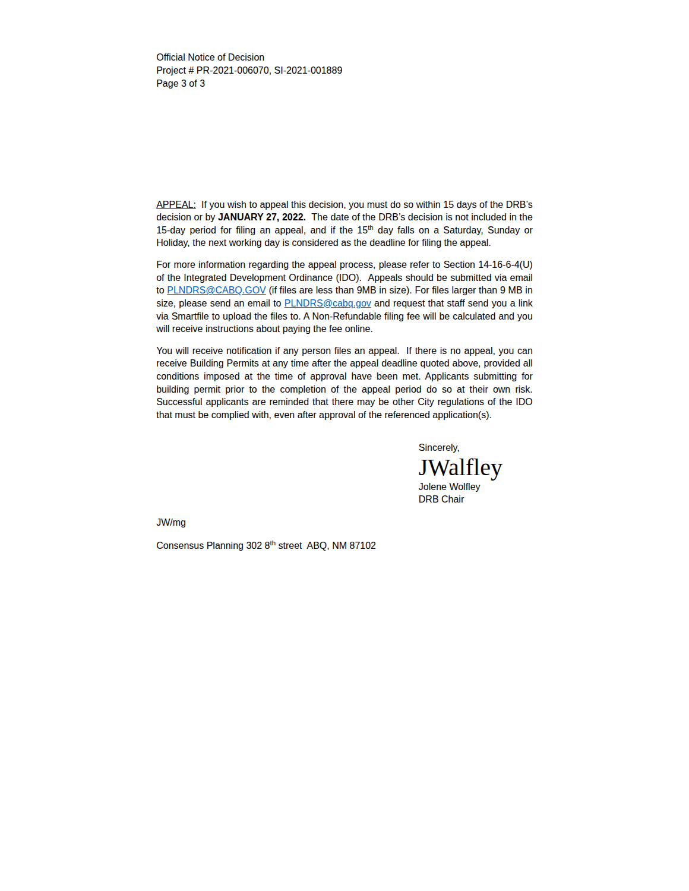Official Notice of Decision
Project # PR-2021-006070, SI-2021-001889
Page 3 of 3
APPEAL: If you wish to appeal this decision, you must do so within 15 days of the DRB’s decision or by JANUARY 27, 2022. The date of the DRB’s decision is not included in the 15-day period for filing an appeal, and if the 15th day falls on a Saturday, Sunday or Holiday, the next working day is considered as the deadline for filing the appeal.
For more information regarding the appeal process, please refer to Section 14-16-6-4(U) of the Integrated Development Ordinance (IDO). Appeals should be submitted via email to PLNDRS@CABQ.GOV (if files are less than 9MB in size). For files larger than 9 MB in size, please send an email to PLNDRS@cabq.gov and request that staff send you a link via Smartfile to upload the files to. A Non-Refundable filing fee will be calculated and you will receive instructions about paying the fee online.
You will receive notification if any person files an appeal. If there is no appeal, you can receive Building Permits at any time after the appeal deadline quoted above, provided all conditions imposed at the time of approval have been met. Applicants submitting for building permit prior to the completion of the appeal period do so at their own risk. Successful applicants are reminded that there may be other City regulations of the IDO that must be complied with, even after approval of the referenced application(s).
Sincerely,
JWalfley
Jolene Wolfley
DRB Chair
JW/mg
Consensus Planning 302 8th street ABQ, NM 87102